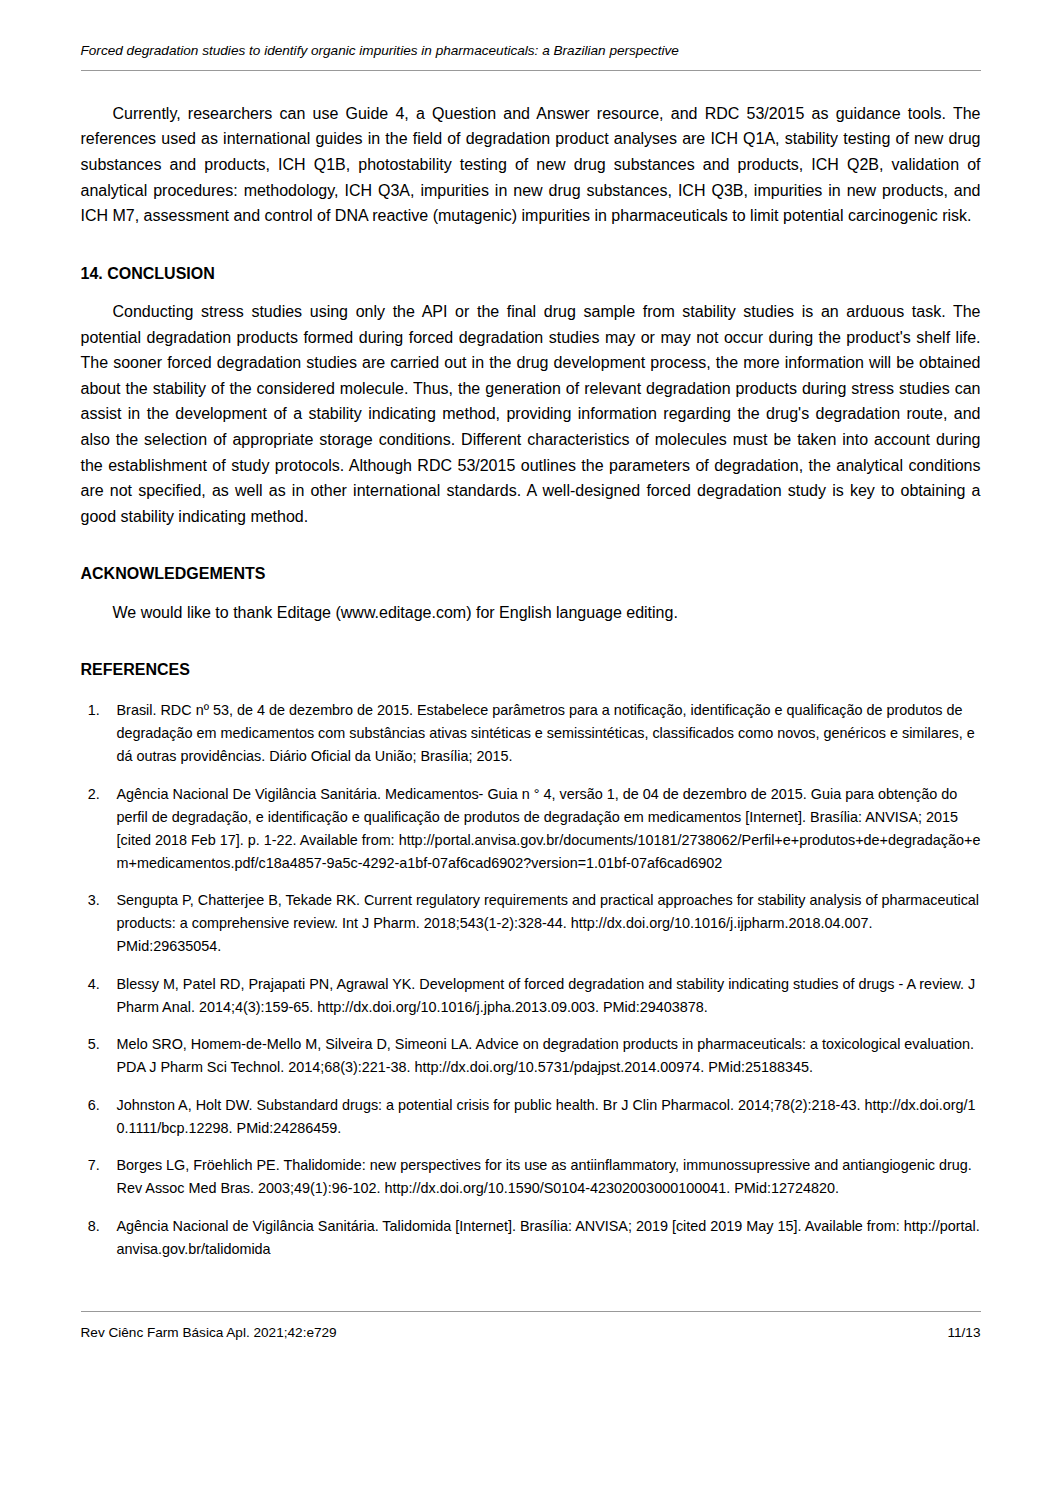Forced degradation studies to identify organic impurities in pharmaceuticals: a Brazilian perspective
Currently, researchers can use Guide 4, a Question and Answer resource, and RDC 53/2015 as guidance tools. The references used as international guides in the field of degradation product analyses are ICH Q1A, stability testing of new drug substances and products, ICH Q1B, photostability testing of new drug substances and products, ICH Q2B, validation of analytical procedures: methodology, ICH Q3A, impurities in new drug substances, ICH Q3B, impurities in new products, and ICH M7, assessment and control of DNA reactive (mutagenic) impurities in pharmaceuticals to limit potential carcinogenic risk.
14. Conclusion
Conducting stress studies using only the API or the final drug sample from stability studies is an arduous task. The potential degradation products formed during forced degradation studies may or may not occur during the product's shelf life. The sooner forced degradation studies are carried out in the drug development process, the more information will be obtained about the stability of the considered molecule. Thus, the generation of relevant degradation products during stress studies can assist in the development of a stability indicating method, providing information regarding the drug's degradation route, and also the selection of appropriate storage conditions. Different characteristics of molecules must be taken into account during the establishment of study protocols. Although RDC 53/2015 outlines the parameters of degradation, the analytical conditions are not specified, as well as in other international standards. A well-designed forced degradation study is key to obtaining a good stability indicating method.
Acknowledgements
We would like to thank Editage (www.editage.com) for English language editing.
References
Brasil. RDC nº 53, de 4 de dezembro de 2015. Estabelece parâmetros para a notificação, identificação e qualificação de produtos de degradação em medicamentos com substâncias ativas sintéticas e semissintéticas, classificados como novos, genéricos e similares, e dá outras providências. Diário Oficial da União; Brasília; 2015.
Agência Nacional De Vigilância Sanitária. Medicamentos- Guia n ° 4, versão 1, de 04 de dezembro de 2015. Guia para obtenção do perfil de degradação, e identificação e qualificação de produtos de degradação em medicamentos [Internet]. Brasília: ANVISA; 2015 [cited 2018 Feb 17]. p. 1-22. Available from: http://portal.anvisa.gov.br/documents/10181/2738062/Perfil+e+produtos+de+degradação+em+medicamentos.pdf/c18a4857-9a5c-4292-a1bf-07af6cad6902?version=1.01bf-07af6cad6902
Sengupta P, Chatterjee B, Tekade RK. Current regulatory requirements and practical approaches for stability analysis of pharmaceutical products: a comprehensive review. Int J Pharm. 2018;543(1-2):328-44. http://dx.doi.org/10.1016/j.ijpharm.2018.04.007. PMid:29635054.
Blessy M, Patel RD, Prajapati PN, Agrawal YK. Development of forced degradation and stability indicating studies of drugs - A review. J Pharm Anal. 2014;4(3):159-65. http://dx.doi.org/10.1016/j.jpha.2013.09.003. PMid:29403878.
Melo SRO, Homem-de-Mello M, Silveira D, Simeoni LA. Advice on degradation products in pharmaceuticals: a toxicological evaluation. PDA J Pharm Sci Technol. 2014;68(3):221-38. http://dx.doi.org/10.5731/pdajpst.2014.00974. PMid:25188345.
Johnston A, Holt DW. Substandard drugs: a potential crisis for public health. Br J Clin Pharmacol. 2014;78(2):218-43. http://dx.doi.org/10.1111/bcp.12298. PMid:24286459.
Borges LG, Fröehlich PE. Thalidomide: new perspectives for its use as antiinflammatory, immunossupressive and antiangiogenic drug. Rev Assoc Med Bras. 2003;49(1):96-102. http://dx.doi.org/10.1590/S0104-42302003000100041. PMid:12724820.
Agência Nacional de Vigilância Sanitária. Talidomida [Internet]. Brasília: ANVISA; 2019 [cited 2019 May 15]. Available from: http://portal.anvisa.gov.br/talidomida
Rev Ciênc Farm Básica Apl. 2021;42:e729 11/13